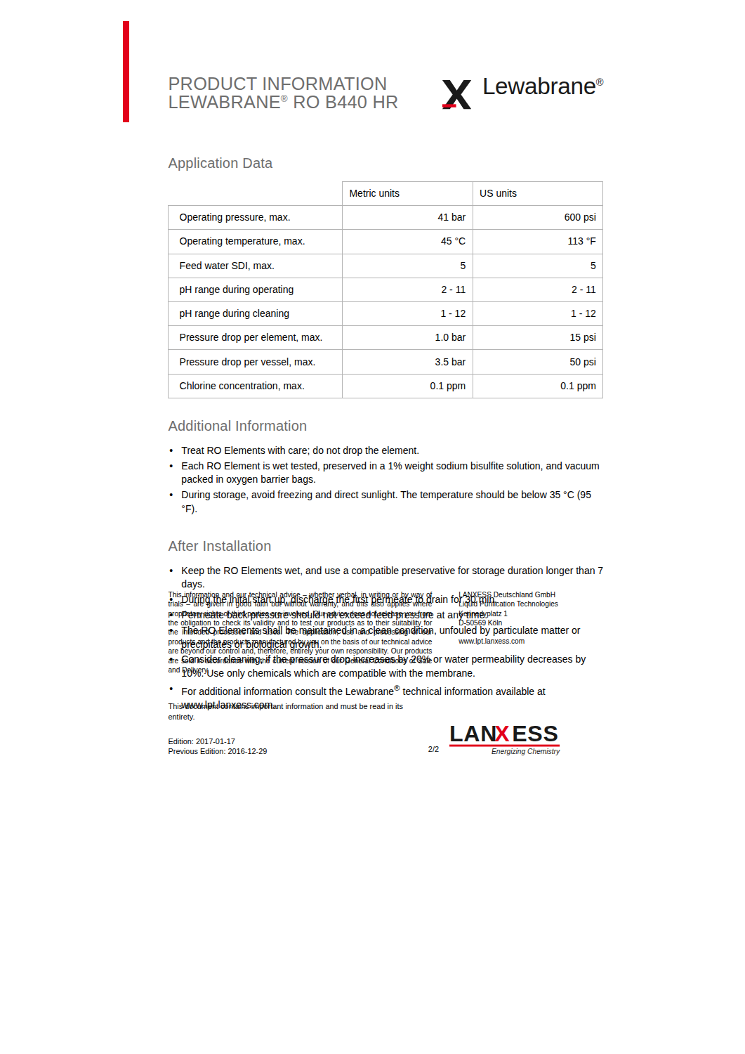PRODUCT INFORMATION
LEWABRANE® RO B440 HR
Lewabrane®
Application Data
| | Metric units | US units |
| --- | --- | --- |
| Operating pressure, max. | 41 bar | 600 psi |
| Operating temperature, max. | 45 °C | 113 °F |
| Feed water SDI, max. | 5 | 5 |
| pH range during operating | 2 - 11 | 2 - 11 |
| pH range during cleaning | 1 - 12 | 1 - 12 |
| Pressure drop per element, max. | 1.0 bar | 15 psi |
| Pressure drop per vessel, max. | 3.5 bar | 50 psi |
| Chlorine concentration, max. | 0.1 ppm | 0.1 ppm |
Additional Information
Treat RO Elements with care; do not drop the element.
Each RO Element is wet tested, preserved in a 1% weight sodium bisulfite solution, and vacuum packed in oxygen barrier bags.
During storage, avoid freezing and direct sunlight. The temperature should be below 35 °C (95 °F).
After Installation
Keep the RO Elements wet, and use a compatible preservative for storage duration longer than 7 days.
During the inital start up, discharge the first permeate to drain for 30 min.
Permeate back pressure should not exceed feed pressure at any time.
The RO Elements shall be maintained in a clean condition, unfouled by particulate matter or precipitates or biological growth.
Consider cleaning, if the pressure drop increases by 20% or water permeability decreases by 10%. Use only chemicals which are compatible with the membrane.
For additional information consult the Lewabrane® technical information available at www.lpt.lanxess.com.
This information and our technical advice – whether verbal, in writing or by way of trials – are given in good faith but without warranty, and this also applies where proprietary rights of third parties are involved. Our advice does not release you from the obligation to check its validity and to test our products as to their suitability for the intended processes and uses. The application, use and processing of our products and the products manufactured by you on the basis of our technical advice are beyond our control and, therefore, entirely your own responsibility. Our products are sold in accordance with the current version of our General Conditions of Sale and Delivery.
LANXESS Deutschland GmbH
Liquid Purification Technologies
Kennedyplatz 1
D-50569 Köln
www.lpt.lanxess.com
This document contains important information and must be read in its entirety.
Edition: 2017-01-17
Previous Edition: 2016-12-29
2/2
LAN X ESS Energizing Chemistry